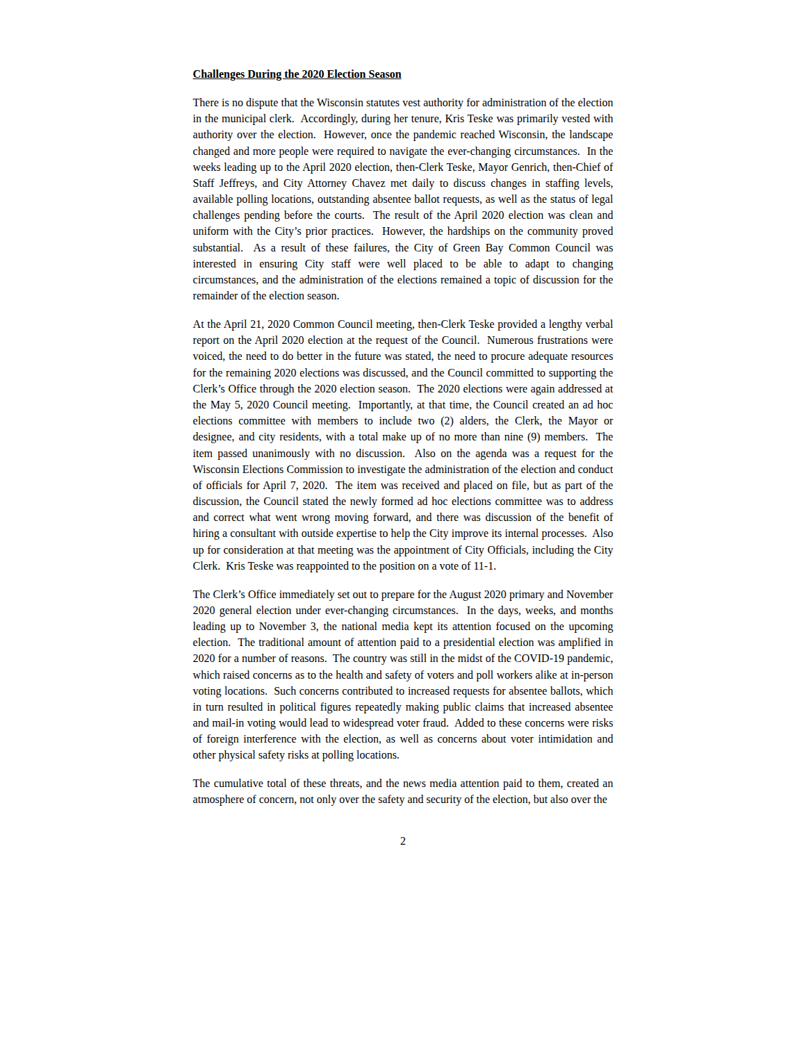Challenges During the 2020 Election Season
There is no dispute that the Wisconsin statutes vest authority for administration of the election in the municipal clerk. Accordingly, during her tenure, Kris Teske was primarily vested with authority over the election. However, once the pandemic reached Wisconsin, the landscape changed and more people were required to navigate the ever-changing circumstances. In the weeks leading up to the April 2020 election, then-Clerk Teske, Mayor Genrich, then-Chief of Staff Jeffreys, and City Attorney Chavez met daily to discuss changes in staffing levels, available polling locations, outstanding absentee ballot requests, as well as the status of legal challenges pending before the courts. The result of the April 2020 election was clean and uniform with the City’s prior practices. However, the hardships on the community proved substantial. As a result of these failures, the City of Green Bay Common Council was interested in ensuring City staff were well placed to be able to adapt to changing circumstances, and the administration of the elections remained a topic of discussion for the remainder of the election season.
At the April 21, 2020 Common Council meeting, then-Clerk Teske provided a lengthy verbal report on the April 2020 election at the request of the Council. Numerous frustrations were voiced, the need to do better in the future was stated, the need to procure adequate resources for the remaining 2020 elections was discussed, and the Council committed to supporting the Clerk’s Office through the 2020 election season. The 2020 elections were again addressed at the May 5, 2020 Council meeting. Importantly, at that time, the Council created an ad hoc elections committee with members to include two (2) alders, the Clerk, the Mayor or designee, and city residents, with a total make up of no more than nine (9) members. The item passed unanimously with no discussion. Also on the agenda was a request for the Wisconsin Elections Commission to investigate the administration of the election and conduct of officials for April 7, 2020. The item was received and placed on file, but as part of the discussion, the Council stated the newly formed ad hoc elections committee was to address and correct what went wrong moving forward, and there was discussion of the benefit of hiring a consultant with outside expertise to help the City improve its internal processes. Also up for consideration at that meeting was the appointment of City Officials, including the City Clerk. Kris Teske was reappointed to the position on a vote of 11-1.
The Clerk’s Office immediately set out to prepare for the August 2020 primary and November 2020 general election under ever-changing circumstances. In the days, weeks, and months leading up to November 3, the national media kept its attention focused on the upcoming election. The traditional amount of attention paid to a presidential election was amplified in 2020 for a number of reasons. The country was still in the midst of the COVID-19 pandemic, which raised concerns as to the health and safety of voters and poll workers alike at in-person voting locations. Such concerns contributed to increased requests for absentee ballots, which in turn resulted in political figures repeatedly making public claims that increased absentee and mail-in voting would lead to widespread voter fraud. Added to these concerns were risks of foreign interference with the election, as well as concerns about voter intimidation and other physical safety risks at polling locations.
The cumulative total of these threats, and the news media attention paid to them, created an atmosphere of concern, not only over the safety and security of the election, but also over the
2